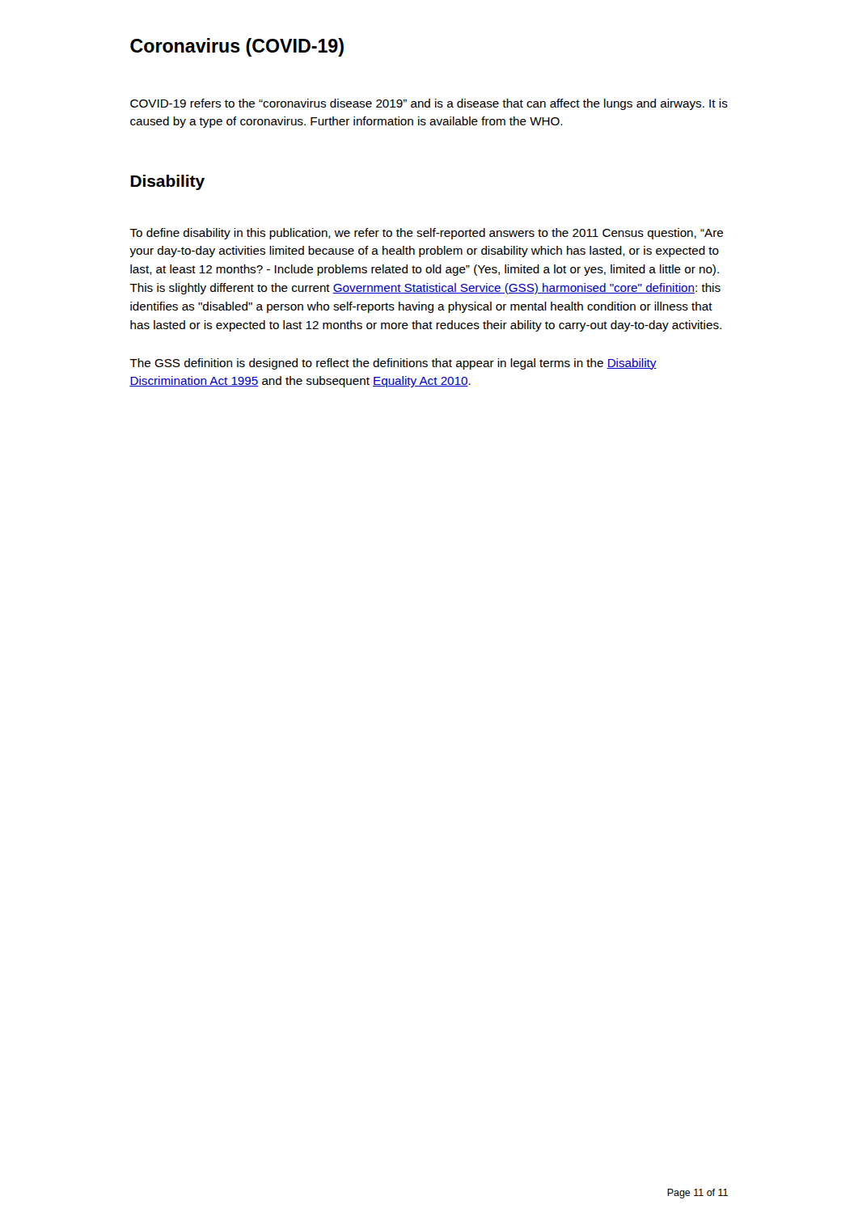Coronavirus (COVID-19)
COVID-19 refers to the “coronavirus disease 2019” and is a disease that can affect the lungs and airways. It is caused by a type of coronavirus. Further information is available from the WHO.
Disability
To define disability in this publication, we refer to the self-reported answers to the 2011 Census question, “Are your day-to-day activities limited because of a health problem or disability which has lasted, or is expected to last, at least 12 months? - Include problems related to old age” (Yes, limited a lot or yes, limited a little or no). This is slightly different to the current Government Statistical Service (GSS) harmonised "core" definition: this identifies as "disabled" a person who self-reports having a physical or mental health condition or illness that has lasted or is expected to last 12 months or more that reduces their ability to carry-out day-to-day activities.
The GSS definition is designed to reflect the definitions that appear in legal terms in the Disability Discrimination Act 1995 and the subsequent Equality Act 2010.
Page 11 of 11